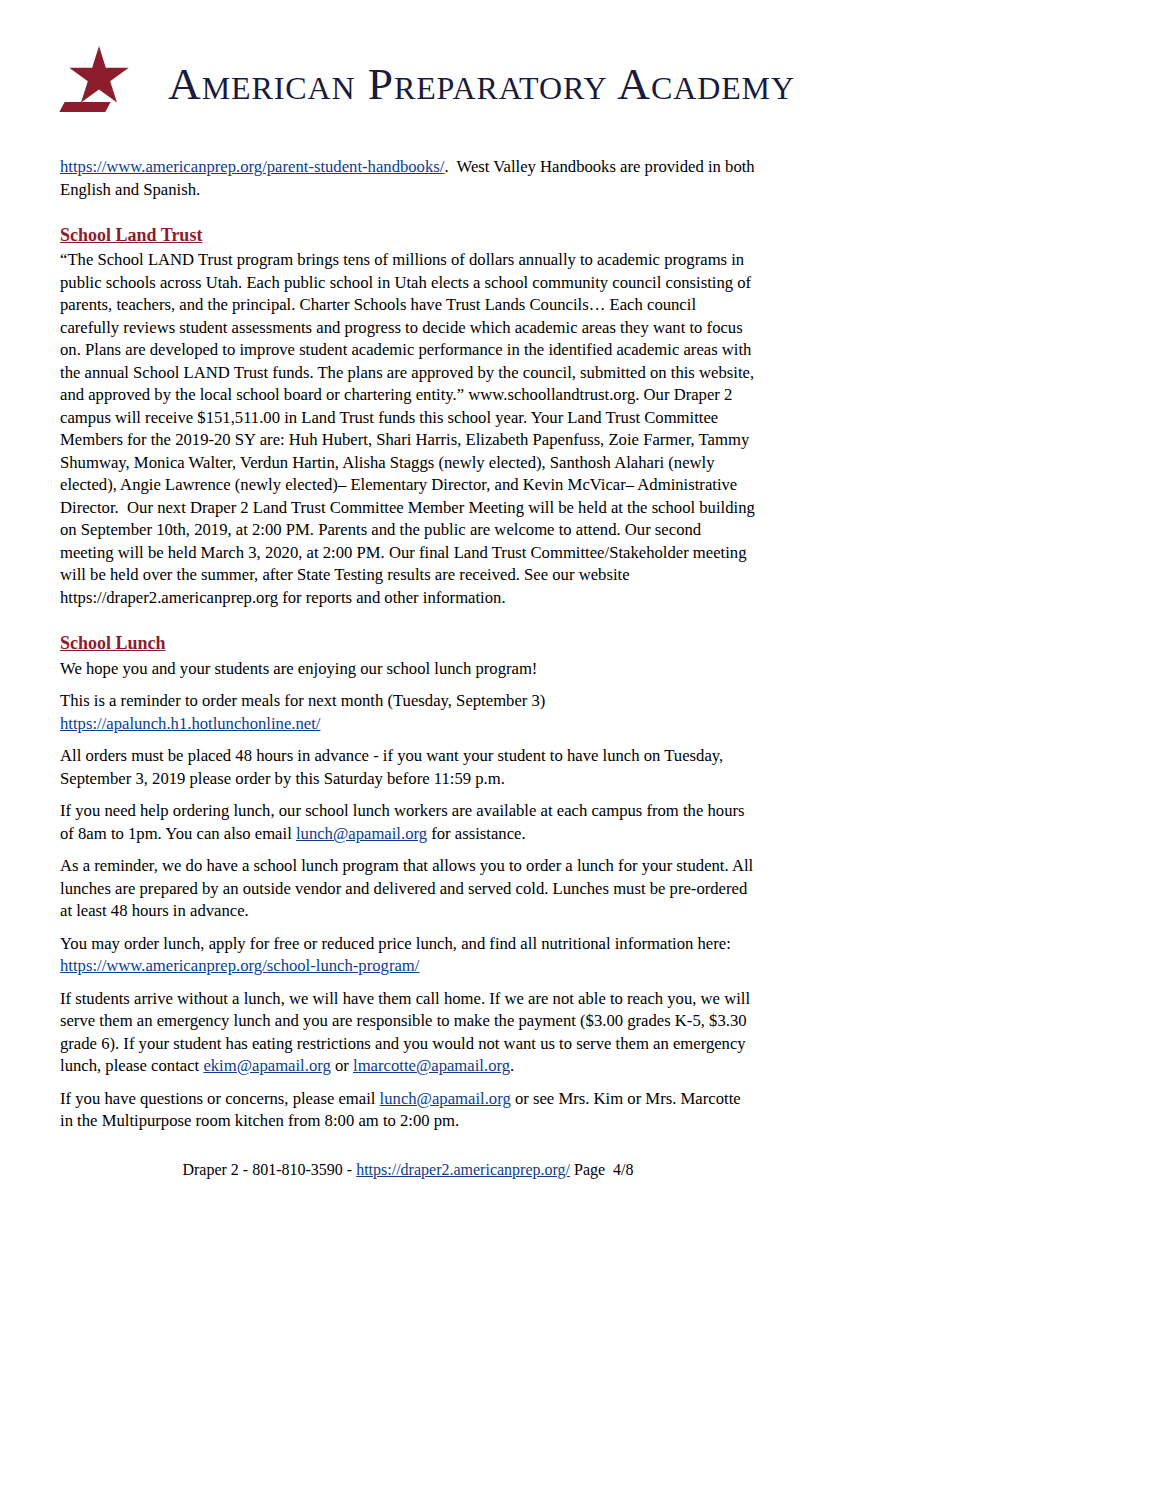American Preparatory Academy
https://www.americanprep.org/parent-student-handbooks/. West Valley Handbooks are provided in both English and Spanish.
School Land Trust
“The School LAND Trust program brings tens of millions of dollars annually to academic programs in public schools across Utah. Each public school in Utah elects a school community council consisting of parents, teachers, and the principal. Charter Schools have Trust Lands Councils… Each council carefully reviews student assessments and progress to decide which academic areas they want to focus on. Plans are developed to improve student academic performance in the identified academic areas with the annual School LAND Trust funds. The plans are approved by the council, submitted on this website, and approved by the local school board or chartering entity.” www.schoollandtrust.org. Our Draper 2 campus will receive $151,511.00 in Land Trust funds this school year. Your Land Trust Committee Members for the 2019-20 SY are: Huh Hubert, Shari Harris, Elizabeth Papenfuss, Zoie Farmer, Tammy Shumway, Monica Walter, Verdun Hartin, Alisha Staggs (newly elected), Santhosh Alahari (newly elected), Angie Lawrence (newly elected)– Elementary Director, and Kevin McVicar– Administrative Director. Our next Draper 2 Land Trust Committee Member Meeting will be held at the school building on September 10th, 2019, at 2:00 PM. Parents and the public are welcome to attend. Our second meeting will be held March 3, 2020, at 2:00 PM. Our final Land Trust Committee/Stakeholder meeting will be held over the summer, after State Testing results are received. See our website https://draper2.americanprep.org for reports and other information.
School Lunch
We hope you and your students are enjoying our school lunch program!
This is a reminder to order meals for next month (Tuesday, September 3)
https://apalunch.h1.hotlunchonline.net/
All orders must be placed 48 hours in advance - if you want your student to have lunch on Tuesday, September 3, 2019 please order by this Saturday before 11:59 p.m.
If you need help ordering lunch, our school lunch workers are available at each campus from the hours of 8am to 1pm. You can also email lunch@apamail.org for assistance.
As a reminder, we do have a school lunch program that allows you to order a lunch for your student. All lunches are prepared by an outside vendor and delivered and served cold. Lunches must be pre-ordered at least 48 hours in advance.
You may order lunch, apply for free or reduced price lunch, and find all nutritional information here:
https://www.americanprep.org/school-lunch-program/
If students arrive without a lunch, we will have them call home. If we are not able to reach you, we will serve them an emergency lunch and you are responsible to make the payment ($3.00 grades K-5, $3.30 grade 6). If your student has eating restrictions and you would not want us to serve them an emergency lunch, please contact ekim@apamail.org or lmarcotte@apamail.org.
If you have questions or concerns, please email lunch@apamail.org or see Mrs. Kim or Mrs. Marcotte in the Multipurpose room kitchen from 8:00 am to 2:00 pm.
Draper 2 - 801-810-3590 - https://draper2.americanprep.org/ Page 4/8